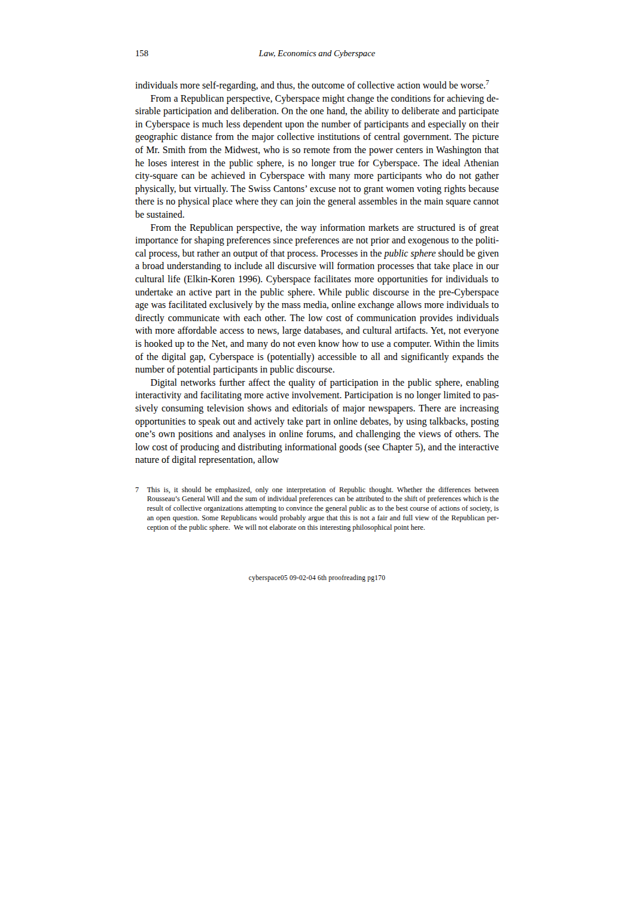158 Law, Economics and Cyberspace
individuals more self-regarding, and thus, the outcome of collective action would be worse.7
From a Republican perspective, Cyberspace might change the conditions for achieving desirable participation and deliberation. On the one hand, the ability to deliberate and participate in Cyberspace is much less dependent upon the number of participants and especially on their geographic distance from the major collective institutions of central government. The picture of Mr. Smith from the Midwest, who is so remote from the power centers in Washington that he loses interest in the public sphere, is no longer true for Cyberspace. The ideal Athenian city-square can be achieved in Cyberspace with many more participants who do not gather physically, but virtually. The Swiss Cantons’ excuse not to grant women voting rights because there is no physical place where they can join the general assembles in the main square cannot be sustained.
From the Republican perspective, the way information markets are structured is of great importance for shaping preferences since preferences are not prior and exogenous to the political process, but rather an output of that process. Processes in the public sphere should be given a broad understanding to include all discursive will formation processes that take place in our cultural life (Elkin-Koren 1996). Cyberspace facilitates more opportunities for individuals to undertake an active part in the public sphere. While public discourse in the pre-Cyberspace age was facilitated exclusively by the mass media, online exchange allows more individuals to directly communicate with each other. The low cost of communication provides individuals with more affordable access to news, large databases, and cultural artifacts. Yet, not everyone is hooked up to the Net, and many do not even know how to use a computer. Within the limits of the digital gap, Cyberspace is (potentially) accessible to all and significantly expands the number of potential participants in public discourse.
Digital networks further affect the quality of participation in the public sphere, enabling interactivity and facilitating more active involvement. Participation is no longer limited to passively consuming television shows and editorials of major newspapers. There are increasing opportunities to speak out and actively take part in online debates, by using talkbacks, posting one’s own positions and analyses in online forums, and challenging the views of others. The low cost of producing and distributing informational goods (see Chapter 5), and the interactive nature of digital representation, allow
7 This is, it should be emphasized, only one interpretation of Republic thought. Whether the differences between Rousseau’s General Will and the sum of individual preferences can be attributed to the shift of preferences which is the result of collective organizations attempting to convince the general public as to the best course of actions of society, is an open question. Some Republicans would probably argue that this is not a fair and full view of the Republican perception of the public sphere. We will not elaborate on this interesting philosophical point here.
cyberspace05 09-02-04 6th proofreading pg170